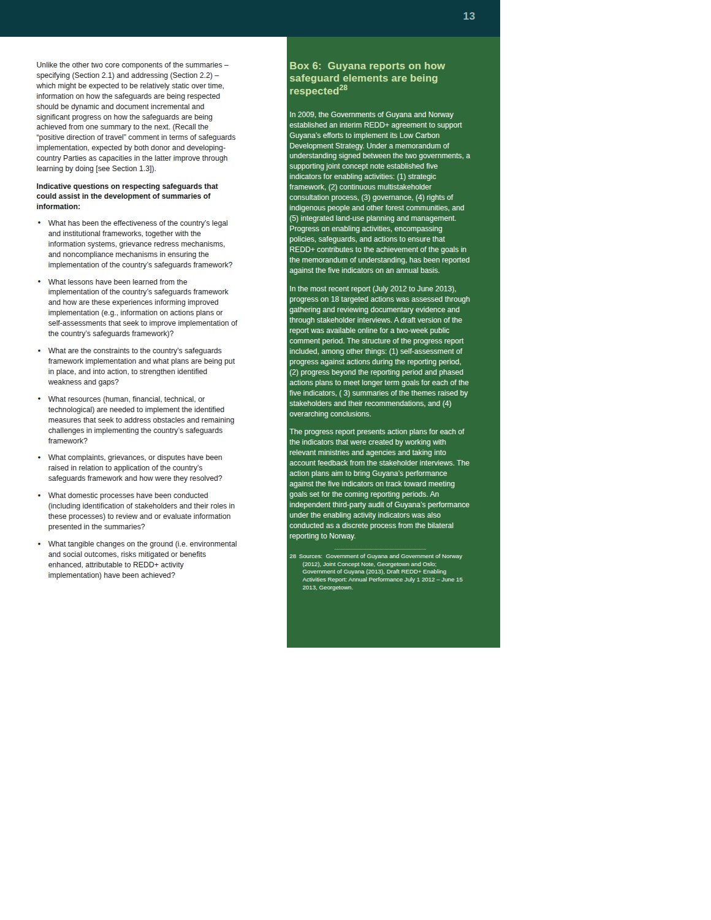13
Unlike the other two core components of the summaries – specifying (Section 2.1) and addressing (Section 2.2) – which might be expected to be relatively static over time, information on how the safeguards are being respected should be dynamic and document incremental and significant progress on how the safeguards are being achieved from one summary to the next. (Recall the “positive direction of travel” comment in terms of safeguards implementation, expected by both donor and developing-country Parties as capacities in the latter improve through learning by doing [see Section 1.3]).
Indicative questions on respecting safeguards that could assist in the development of summaries of information:
What has been the effectiveness of the country’s legal and institutional frameworks, together with the information systems, grievance redress mechanisms, and noncompliance mechanisms in ensuring the implementation of the country’s safeguards framework?
What lessons have been learned from the implementation of the country’s safeguards framework and how are these experiences informing improved implementation (e.g., information on actions plans or self-assessments that seek to improve implementation of the country’s safeguards framework)?
What are the constraints to the country’s safeguards framework implementation and what plans are being put in place, and into action, to strengthen identified weakness and gaps?
What resources (human, financial, technical, or technological) are needed to implement the identified measures that seek to address obstacles and remaining challenges in implementing the country’s safeguards framework?
What complaints, grievances, or disputes have been raised in relation to application of the country’s safeguards framework and how were they resolved?
What domestic processes have been conducted (including identification of stakeholders and their roles in these processes) to review and or evaluate information presented in the summaries?
What tangible changes on the ground (i.e. environmental and social outcomes, risks mitigated or benefits enhanced, attributable to REDD+ activity implementation) have been achieved?
Box 6: Guyana reports on how safeguard elements are being respected28
In 2009, the Governments of Guyana and Norway established an interim REDD+ agreement to support Guyana’s efforts to implement its Low Carbon Development Strategy. Under a memorandum of understanding signed between the two governments, a supporting joint concept note established five indicators for enabling activities: (1) strategic framework, (2) continuous multistakeholder consultation process, (3) governance, (4) rights of indigenous people and other forest communities, and (5) integrated land-use planning and management. Progress on enabling activities, encompassing policies, safeguards, and actions to ensure that REDD+ contributes to the achievement of the goals in the memorandum of understanding, has been reported against the five indicators on an annual basis.
In the most recent report (July 2012 to June 2013), progress on 18 targeted actions was assessed through gathering and reviewing documentary evidence and through stakeholder interviews. A draft version of the report was available online for a two-week public comment period. The structure of the progress report included, among other things: (1) self-assessment of progress against actions during the reporting period, (2) progress beyond the reporting period and phased actions plans to meet longer term goals for each of the five indicators, ( 3) summaries of the themes raised by stakeholders and their recommendations, and (4) overarching conclusions.
The progress report presents action plans for each of the indicators that were created by working with relevant ministries and agencies and taking into account feedback from the stakeholder interviews. The action plans aim to bring Guyana’s performance against the five indicators on track toward meeting goals set for the coming reporting periods. An independent third-party audit of Guyana’s performance under the enabling activity indicators was also conducted as a discrete process from the bilateral reporting to Norway.
28 Sources: Government of Guyana and Government of Norway (2012), Joint Concept Note, Georgetown and Oslo; Government of Guyana (2013), Draft REDD+ Enabling Activities Report: Annual Performance July 1 2012 – June 15 2013, Georgetown.